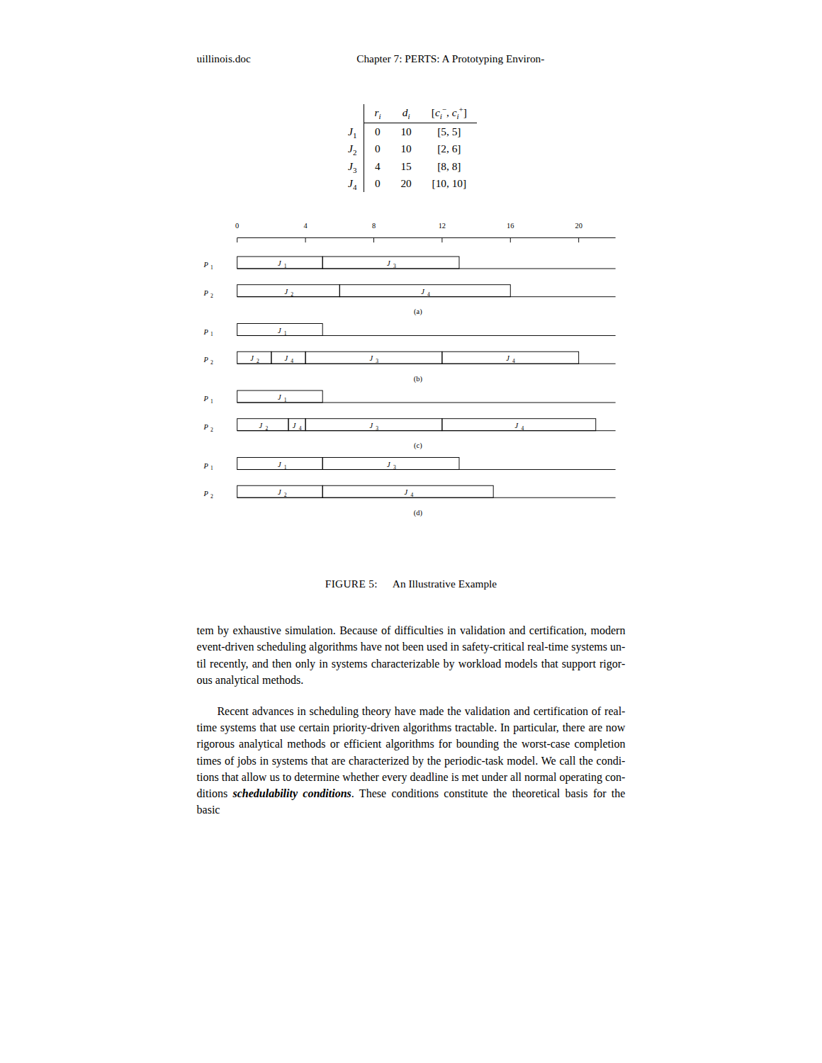uillinois.doc
Chapter 7: PERTS: A Prototyping Environ-
| | r i | d i | [ c i − , c i + ] |
| --- | --- | --- | --- |
| J 1 | 0 | 10 | [5, 5] |
| J 2 | 0 | 10 | [2, 6] |
| J 3 | 4 | 15 | [8, 8] |
| J 4 | 0 | 20 | [10, 10] |
0 4 8 12 16 20 P 1 J 1 J 3 P 2 J 2 J 4 (a) P 1 J 1 P 2 J 2 J 4 J 3 J 4 (b) P 1 J 1 P 2 J 2 J 4 J 3 J 4 (c) P 1 J 1 J 3 P 2 J 2 J 4 (d)
FIGURE 5: An Illustrative Example
tem by exhaustive simulation. Because of difficulties in validation and certification, modern event-driven scheduling algorithms have not been used in safety-critical real-time systems until recently, and then only in systems characterizable by workload models that support rigorous analytical methods.
Recent advances in scheduling theory have made the validation and certification of real-time systems that use certain priority-driven algorithms tractable. In particular, there are now rigorous analytical methods or efficient algorithms for bounding the worst-case completion times of jobs in systems that are characterized by the periodic-task model. We call the conditions that allow us to determine whether every deadline is met under all normal operating conditions schedulability conditions. These conditions constitute the theoretical basis for the basic